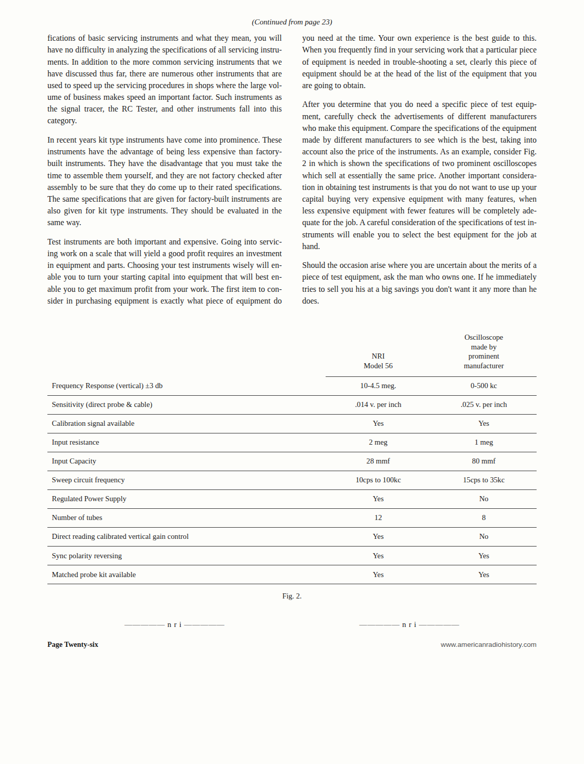(Continued from page 23)
fications of basic servicing instruments and what they mean, you will have no difficulty in analyzing the specifications of all servicing instruments. In addition to the more common servicing instruments that we have discussed thus far, there are numerous other instruments that are used to speed up the servicing procedures in shops where the large volume of business makes speed an important factor. Such instruments as the signal tracer, the RC Tester, and other instruments fall into this category.
In recent years kit type instruments have come into prominence. These instruments have the advantage of being less expensive than factory-built instruments. They have the disadvantage that you must take the time to assemble them yourself, and they are not factory checked after assembly to be sure that they do come up to their rated specifications. The same specifications that are given for factory-built instruments are also given for kit type instruments. They should be evaluated in the same way.
Test instruments are both important and expensive. Going into servicing work on a scale that will yield a good profit requires an investment in equipment and parts. Choosing your test instruments wisely will enable you to turn your starting capital into equipment that will best enable you to get maximum profit from your work. The first item to consider in purchasing equipment is exactly what piece of equipment do you need at the time. Your own experience is the best guide to this. When you frequently find in your servicing work that a particular piece of equipment is needed in trouble-shooting a set, clearly this piece of equipment should be at the head of the list of the equipment that you are going to obtain.
After you determine that you do need a specific piece of test equipment, carefully check the advertisements of different manufacturers who make this equipment. Compare the specifications of the equipment made by different manufacturers to see which is the best, taking into account also the price of the instruments. As an example, consider Fig. 2 in which is shown the specifications of two prominent oscilloscopes which sell at essentially the same price. Another important consideration in obtaining test instruments is that you do not want to use up your capital buying very expensive equipment with many features, when less expensive equipment with fewer features will be completely adequate for the job. A careful consideration of the specifications of test instruments will enable you to select the best equipment for the job at hand.
Should the occasion arise where you are uncertain about the merits of a piece of test equipment, ask the man who owns one. If he immediately tries to sell you his at a big savings you don't want it any more than he does.
Fig. 2.
| | NRI Model 56 | Oscilloscope made by prominent manufacturer |
| --- | --- | --- |
| Frequency Response (vertical) ±3 db | 10-4.5 meg. | 0-500 kc |
| Sensitivity (direct probe & cable) | .014 v. per inch | .025 v. per inch |
| Calibration signal available | Yes | Yes |
| Input resistance | 2 meg | 1 meg |
| Input Capacity | 28 mmf | 80 mmf |
| Sweep circuit frequency | 10cps to 100kc | 15cps to 35kc |
| Regulated Power Supply | Yes | No |
| Number of tubes | 12 | 8 |
| Direct reading calibrated vertical gain control | Yes | No |
| Sync polarity reversing | Yes | Yes |
| Matched probe kit available | Yes | Yes |
————— n r i —————————— n r i —————
Page Twenty-six www.americanradiohistory.com